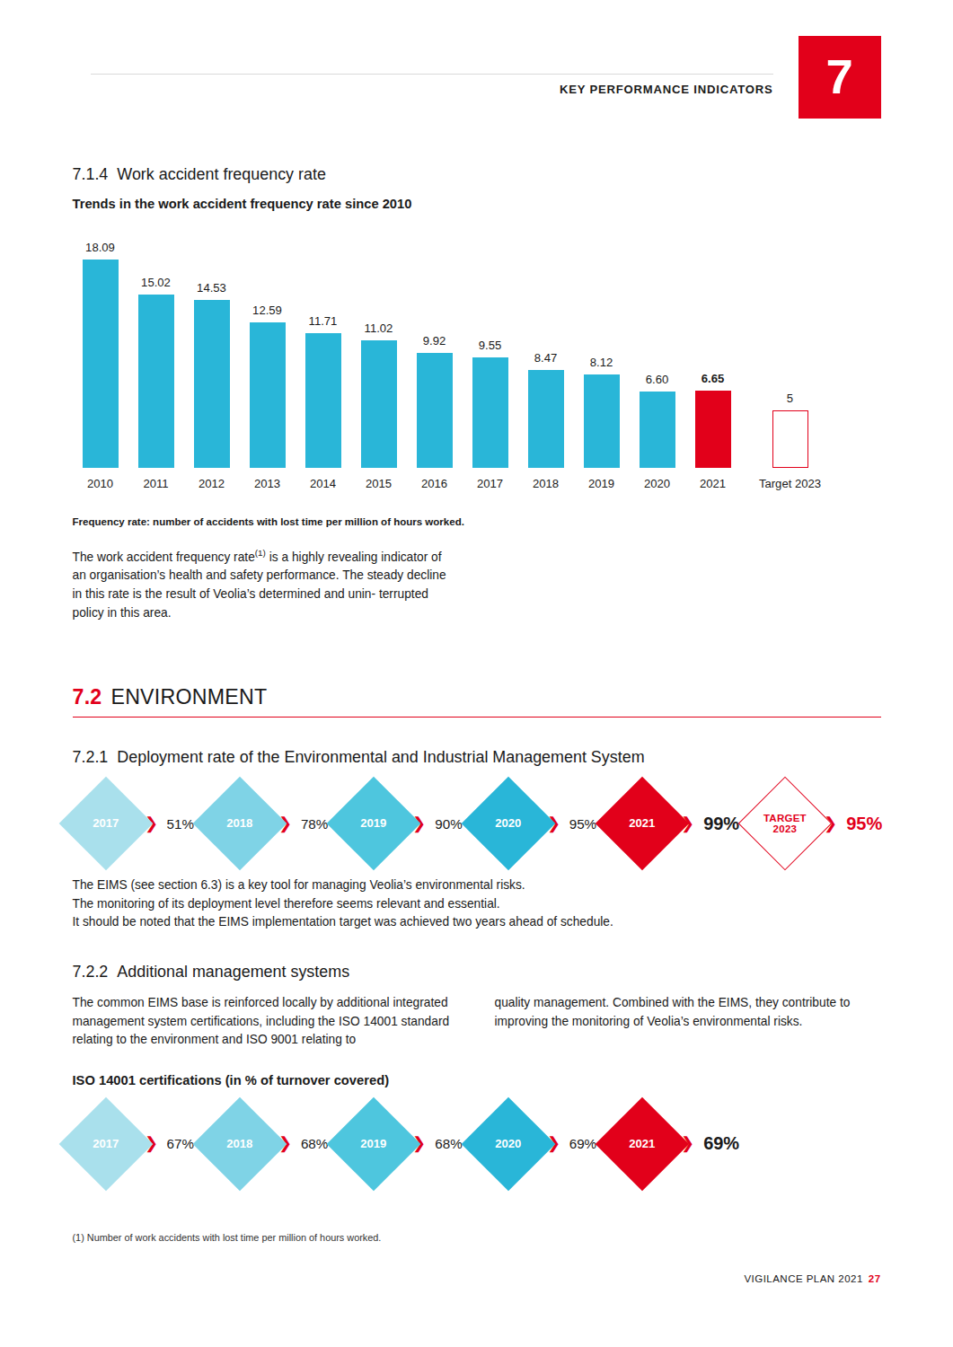Key performance indicators
7
7.1.4 Work accident frequency rate
Trends in the work accident frequency rate since 2010
18.09
15.02
14.53
12.59
11.71
11.02
9.92
9.55
8.47
8.12
6.60
6.65
5
2010
2011
2012
2013
2014
2015
2016
2017
2018
2019
2020
2021
Target 2023
Frequency rate: number of accidents with lost time per million of hours worked.
The work accident frequency rate(1) is a highly revealing indicator of an organisation’s health and safety performance. The steady decline in this rate is the result of Veolia’s determined and unin- terrupted policy in this area.
7.2 ENVIRONMENT
7.2.1 Deployment rate of the Environmental and Industrial Management System
2017
❯51%
2018
❯78%
2019
❯90%
2020
❯95%
2021
❯99%
TARGET
2023
❯95%
The EIMS (see section 6.3) is a key tool for managing Veolia’s environmental risks.
The monitoring of its deployment level therefore seems relevant and essential.
It should be noted that the EIMS implementation target was achieved two years ahead of schedule.
7.2.2 Additional management systems
The common EIMS base is reinforced locally by additional integrated management system certifications, including the ISO 14001 standard relating to the environment and ISO 9001 relating to
quality management. Combined with the EIMS, they contribute to improving the monitoring of Veolia’s environmental risks.
ISO 14001 certifications (in % of turnover covered)
2017
❯67%
2018
❯68%
2019
❯68%
2020
❯69%
2021
❯69%
(1) Number of work accidents with lost time per million of hours worked.
VIGILANCE PLAN 202127